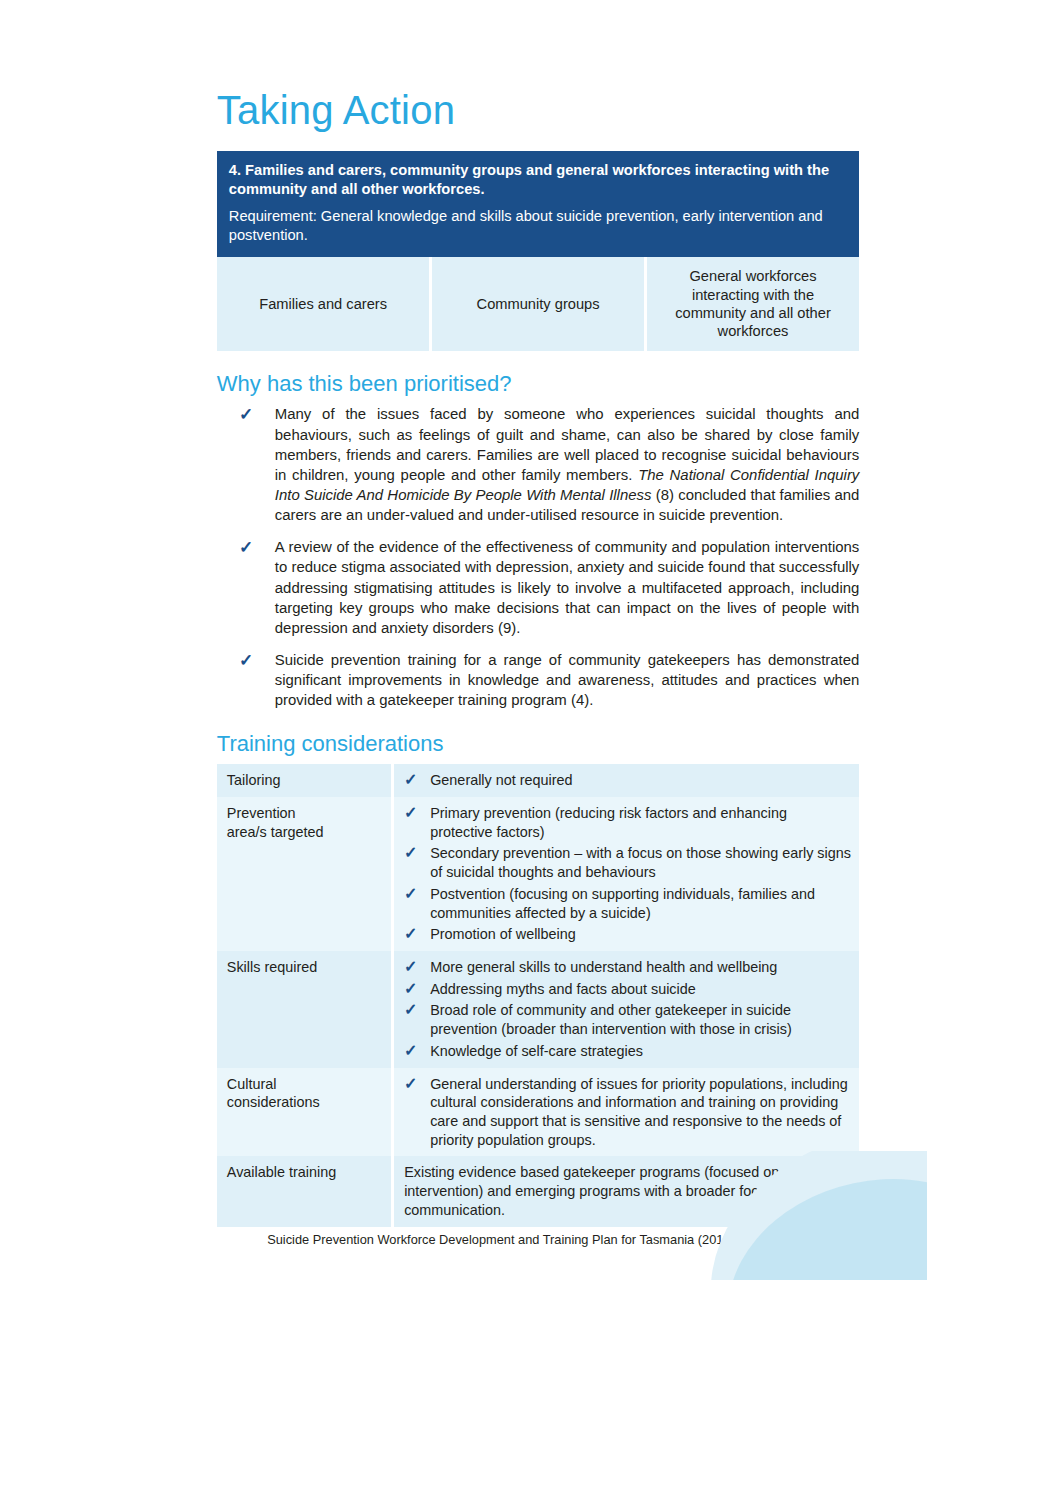Taking Action
4. Families and carers, community groups and general workforces interacting with the community and all other workforces.
Requirement: General knowledge and skills about suicide prevention, early intervention and postvention.
| Families and carers | Community groups | General workforces interacting with the community and all other workforces |
Why has this been prioritised?
Many of the issues faced by someone who experiences suicidal thoughts and behaviours, such as feelings of guilt and shame, can also be shared by close family members, friends and carers. Families are well placed to recognise suicidal behaviours in children, young people and other family members. The National Confidential Inquiry Into Suicide And Homicide By People With Mental Illness (8) concluded that families and carers are an under-valued and under-utilised resource in suicide prevention.
A review of the evidence of the effectiveness of community and population interventions to reduce stigma associated with depression, anxiety and suicide found that successfully addressing stigmatising attitudes is likely to involve a multifaceted approach, including targeting key groups who make decisions that can impact on the lives of people with depression and anxiety disorders (9).
Suicide prevention training for a range of community gatekeepers has demonstrated significant improvements in knowledge and awareness, attitudes and practices when provided with a gatekeeper training program (4).
Training considerations
| Tailoring | Generally not required |
| Prevention area/s targeted | Primary prevention (reducing risk factors and enhancing protective factors) Secondary prevention – with a focus on those showing early signs of suicidal thoughts and behaviours Postvention (focusing on supporting individuals, families and communities affected by a suicide) Promotion of wellbeing |
| Skills required | More general skills to understand health and wellbeing Addressing myths and facts about suicide Broad role of community and other gatekeeper in suicide prevention (broader than intervention with those in crisis) Knowledge of self-care strategies |
| Cultural considerations | General understanding of issues for priority populations, including cultural considerations and information and training on providing care and support that is sensitive and responsive to the needs of priority population groups. |
| Available training | Existing evidence based gatekeeper programs (focused on early intervention) and emerging programs with a broader focus on communication. |
Suicide Prevention Workforce Development and Training Plan for Tasmania (2016-2020)21